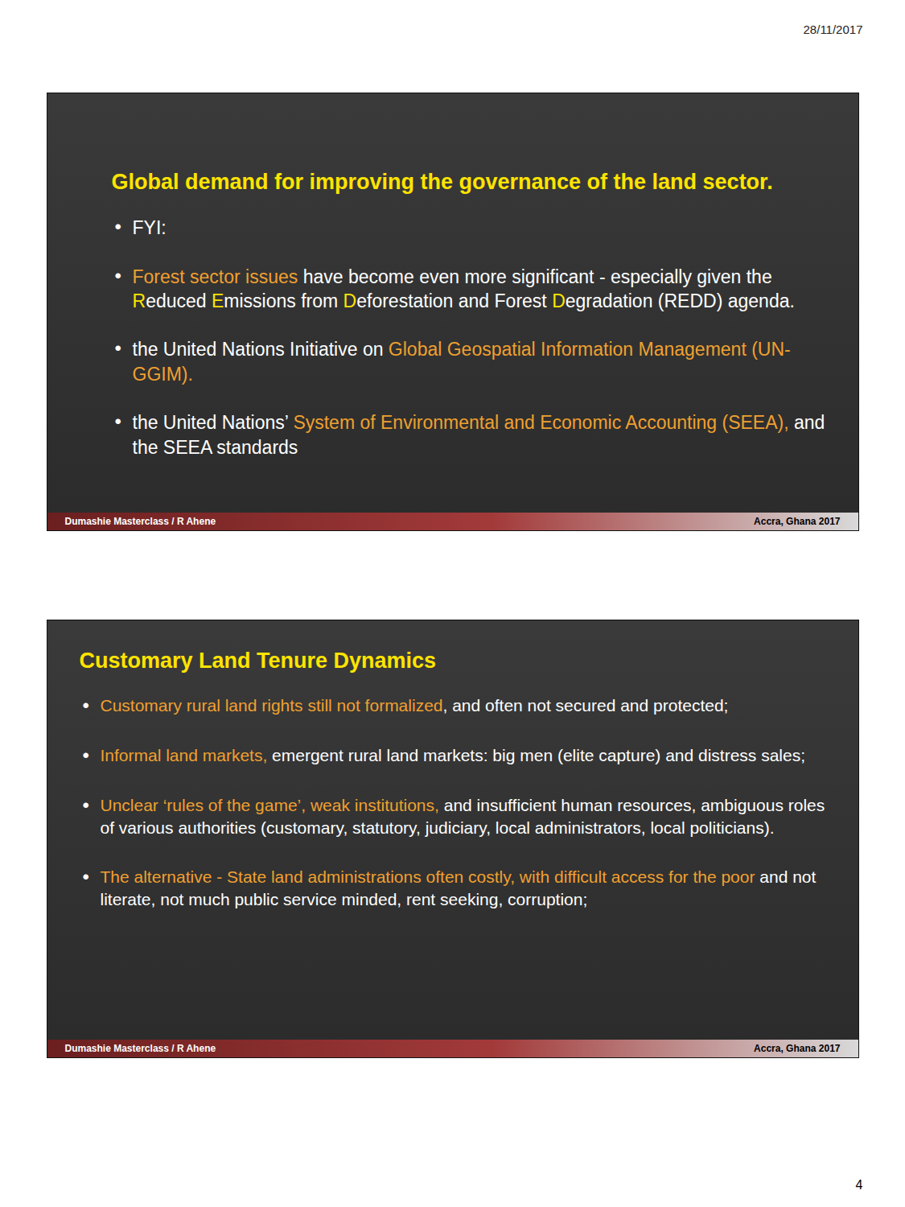28/11/2017
Global demand for improving the governance of the land sector.
FYI:
Forest sector issues have become even more significant - especially given the Reduced Emissions from Deforestation and Forest Degradation (REDD) agenda.
the United Nations Initiative on Global Geospatial Information Management (UN-GGIM).
the United Nations’ System of Environmental and Economic Accounting (SEEA), and the SEEA standards
Dumashie Masterclass / R Ahene Accra, Ghana 2017
Customary Land Tenure Dynamics
Customary rural land rights still not formalized, and often not secured and protected;
Informal land markets, emergent rural land markets: big men (elite capture) and distress sales;
Unclear ‘rules of the game’, weak institutions, and insufficient human resources, ambiguous roles of various authorities (customary, statutory, judiciary, local administrators, local politicians).
The alternative - State land administrations often costly, with difficult access for the poor and not literate, not much public service minded, rent seeking, corruption;
Dumashie Masterclass / R Ahene Accra, Ghana 2017
4